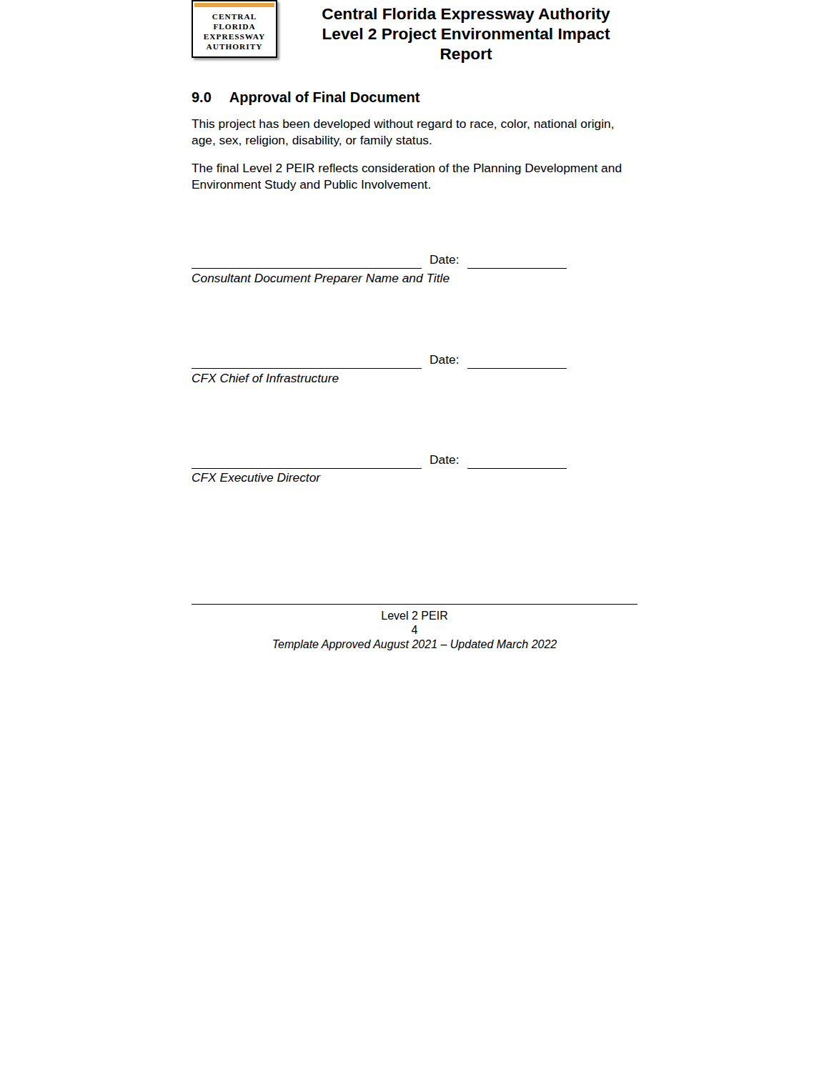CENTRAL
FLORIDA
EXPRESSWAY
AUTHORITY
Central Florida Expressway Authority
Level 2 Project Environmental Impact Report
9.0 Approval of Final Document
This project has been developed without regard to race, color, national origin, age, sex, religion, disability, or family status.
The final Level 2 PEIR reflects consideration of the Planning Development and Environment Study and Public Involvement.
Date:
Consultant Document Preparer Name and Title
Date:
CFX Chief of Infrastructure
Date:
CFX Executive Director
Level 2 PEIR
4
Template Approved August 2021 – Updated March 2022